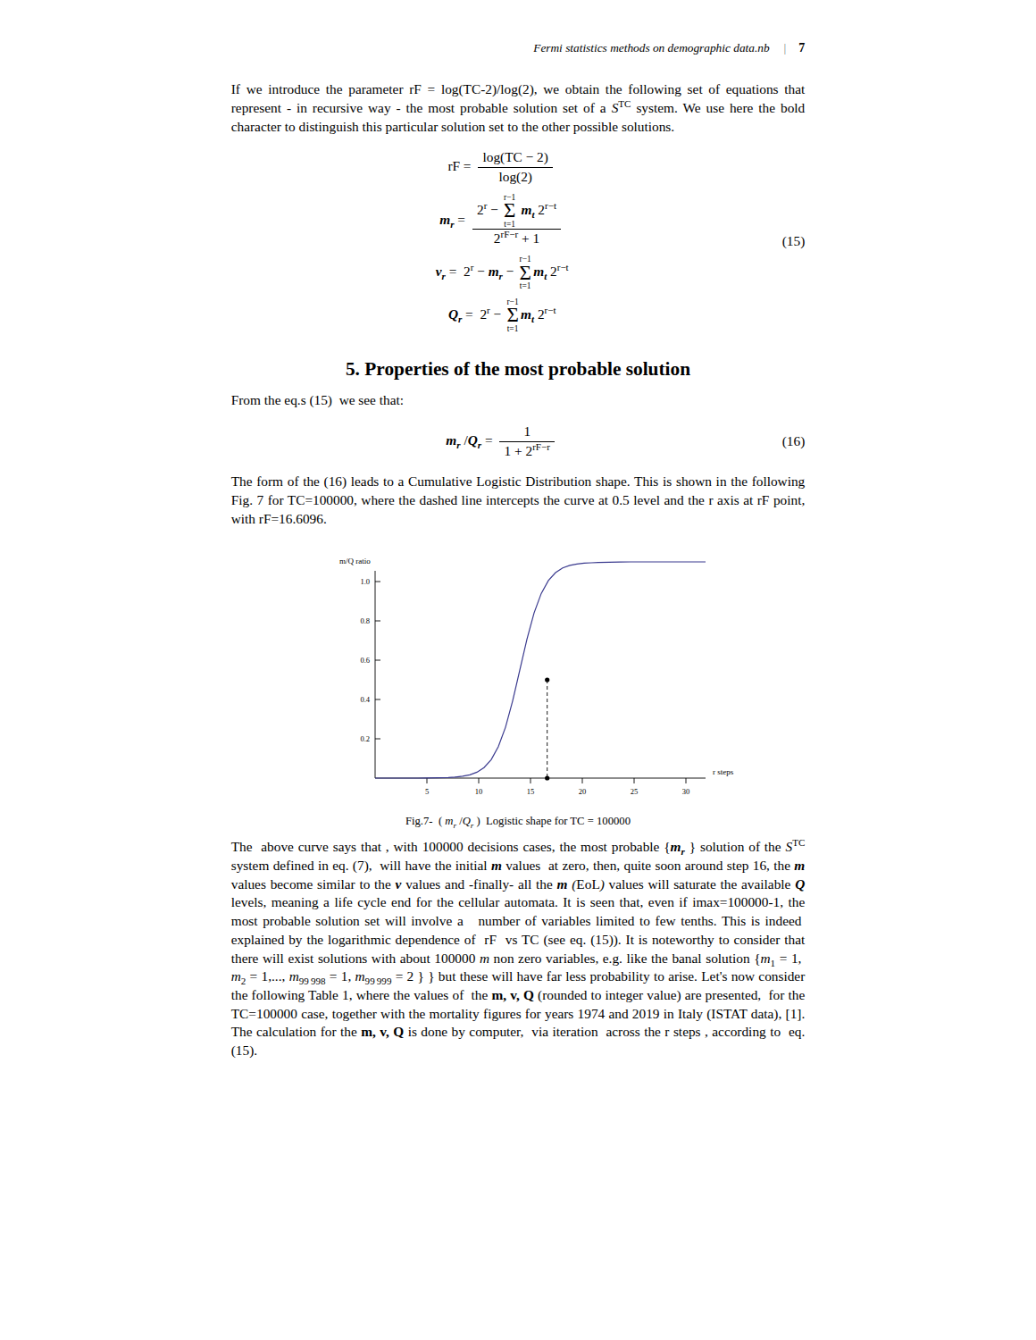Fermi statistics methods on demographic data.nb | 7
If we introduce the parameter rF = log(TC-2)/log(2), we obtain the following set of equations that represent - in recursive way - the most probable solution set of a STC system. We use here the bold character to distinguish this particular solution set to the other possible solutions.
rF = log(TC − 2) log(2)
mr = 2r − r−1 Σt=1 mt 2r−t 2rF−r + 1
vr = 2r − mr − r−1 Σt=1 mt 2r−t
Qr = 2r − r−1 Σt=1 mt 2r−t
(15)
5. Properties of the most probable solution
From the eq.s (15) we see that:
mr /Qr = 11 + 2rF−r
(16)
The form of the (16) leads to a Cumulative Logistic Distribution shape. This is shown in the following Fig. 7 for TC=100000, where the dashed line intercepts the curve at 0.5 level and the r axis at rF point, with rF=16.6096.
m/Q ratio 1.0 0.8 0.6 0.4 0.2 5 10 15 20 25 30 r steps
Fig.7- ( mr /Qr ) Logistic shape for TC = 100000
The above curve says that , with 100000 decisions cases, the most probable {mr } solution of the STC system defined in eq. (7), will have the initial m values at zero, then, quite soon around step 16, the m values become similar to the v values and -finally- all the m (EoL) values will saturate the available Q levels, meaning a life cycle end for the cellular automata. It is seen that, even if imax=100000-1, the most probable solution set will involve a number of variables limited to few tenths. This is indeed explained by the logarithmic dependence of rF vs TC (see eq. (15)). It is noteworthy to consider that there will exist solutions with about 100000 m non zero variables, e.g. like the banal solution {m1 = 1, m2 = 1,..., m99 998 = 1, m99 999 = 2 } } but these will have far less probability to arise. Let's now consider the following Table 1, where the values of the m, v, Q (rounded to integer value) are presented, for the TC=100000 case, together with the mortality figures for years 1974 and 2019 in Italy (ISTAT data), [1]. The calculation for the m, v, Q is done by computer, via iteration across the r steps , according to eq. (15).